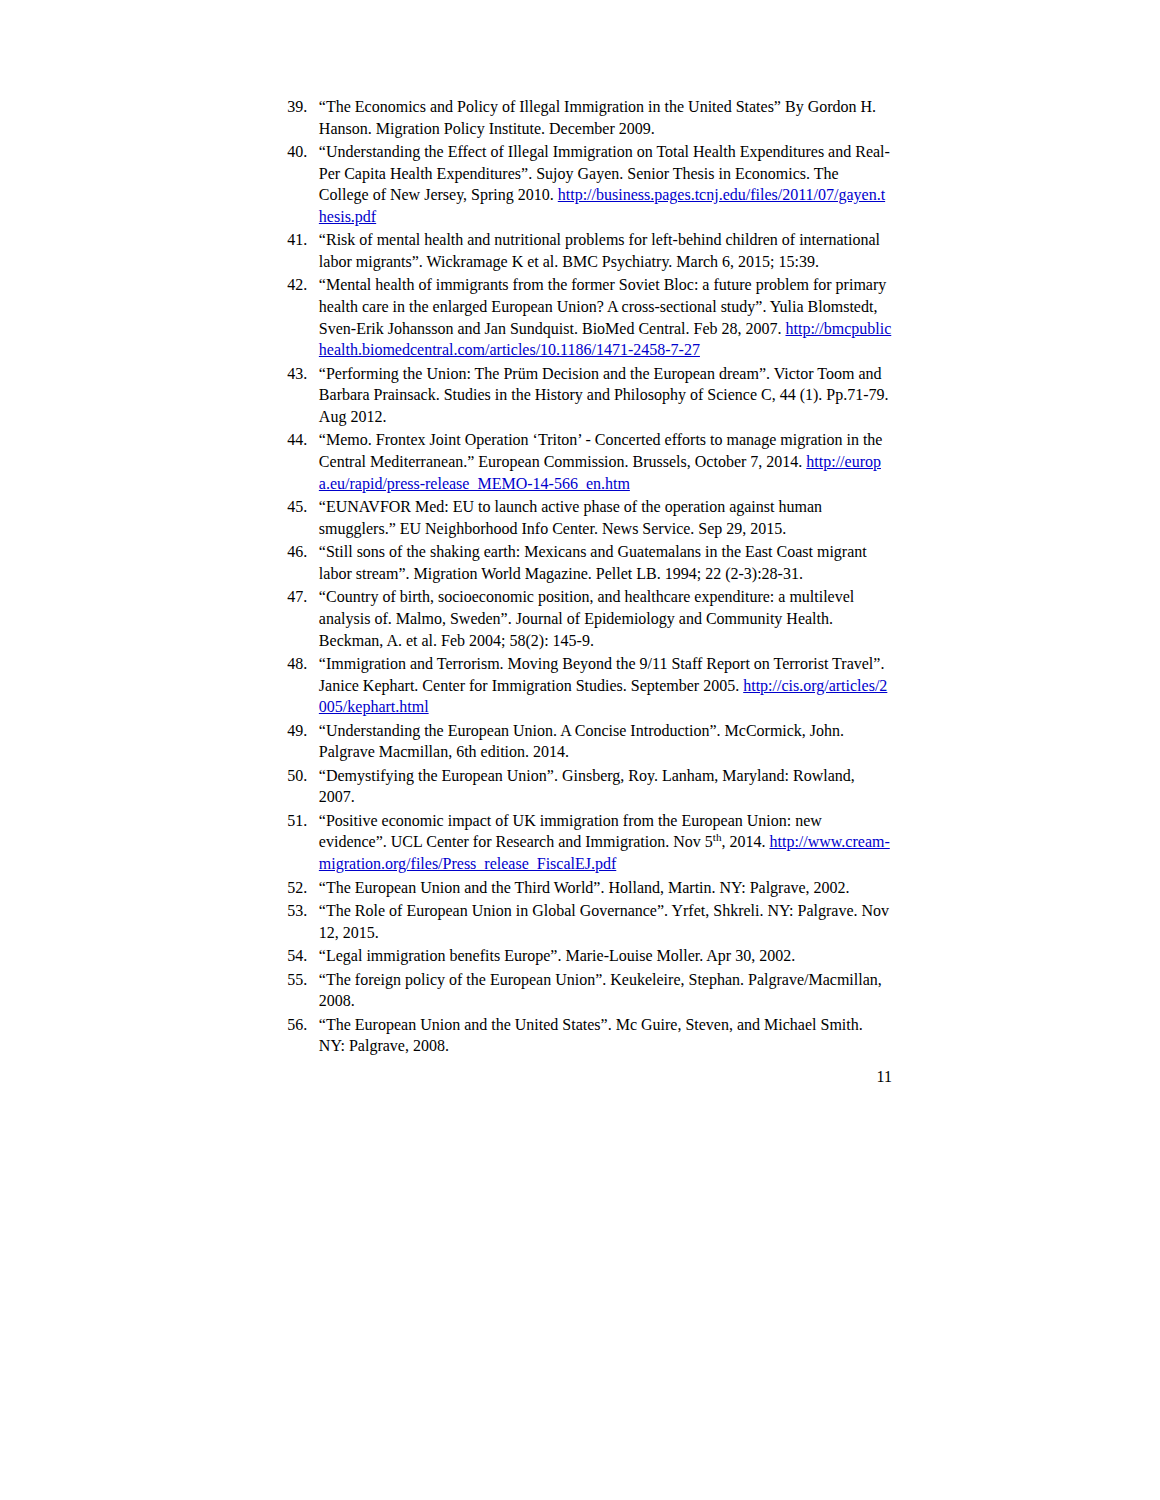“The Economics and Policy of Illegal Immigration in the United States” By Gordon H. Hanson. Migration Policy Institute. December 2009.
“Understanding the Effect of Illegal Immigration on Total Health Expenditures and Real-Per Capita Health Expenditures”. Sujoy Gayen. Senior Thesis in Economics. The College of New Jersey, Spring 2010. http://business.pages.tcnj.edu/files/2011/07/gayen.thesis.pdf
“Risk of mental health and nutritional problems for left-behind children of international labor migrants”. Wickramage K et al. BMC Psychiatry. March 6, 2015; 15:39.
“Mental health of immigrants from the former Soviet Bloc: a future problem for primary health care in the enlarged European Union? A cross-sectional study”. Yulia Blomstedt, Sven-Erik Johansson and Jan Sundquist. BioMed Central. Feb 28, 2007. http://bmcpublichealth.biomedcentral.com/articles/10.1186/1471-2458-7-27
“Performing the Union: The Prüm Decision and the European dream”. Victor Toom and Barbara Prainsack. Studies in the History and Philosophy of Science C, 44 (1). Pp.71-79. Aug 2012.
“Memo. Frontex Joint Operation ‘Triton’ - Concerted efforts to manage migration in the Central Mediterranean.” European Commission. Brussels, October 7, 2014. http://europa.eu/rapid/press-release_MEMO-14-566_en.htm
“EUNAVFOR Med: EU to launch active phase of the operation against human smugglers.” EU Neighborhood Info Center. News Service. Sep 29, 2015.
“Still sons of the shaking earth: Mexicans and Guatemalans in the East Coast migrant labor stream”. Migration World Magazine. Pellet LB. 1994; 22 (2-3):28-31.
“Country of birth, socioeconomic position, and healthcare expenditure: a multilevel analysis of. Malmo, Sweden”. Journal of Epidemiology and Community Health. Beckman, A. et al. Feb 2004; 58(2): 145-9.
“Immigration and Terrorism. Moving Beyond the 9/11 Staff Report on Terrorist Travel”. Janice Kephart. Center for Immigration Studies. September 2005. http://cis.org/articles/2005/kephart.html
“Understanding the European Union. A Concise Introduction”. McCormick, John. Palgrave Macmillan, 6th edition. 2014.
“Demystifying the European Union”. Ginsberg, Roy. Lanham, Maryland: Rowland, 2007.
“Positive economic impact of UK immigration from the European Union: new evidence”. UCL Center for Research and Immigration. Nov 5th, 2014. http://www.cream-migration.org/files/Press_release_FiscalEJ.pdf
“The European Union and the Third World”. Holland, Martin. NY: Palgrave, 2002.
“The Role of European Union in Global Governance”. Yrfet, Shkreli. NY: Palgrave. Nov 12, 2015.
“Legal immigration benefits Europe”. Marie-Louise Moller. Apr 30, 2002.
“The foreign policy of the European Union”. Keukeleire, Stephan. Palgrave/Macmillan, 2008.
“The European Union and the United States”. Mc Guire, Steven, and Michael Smith. NY: Palgrave, 2008.
11